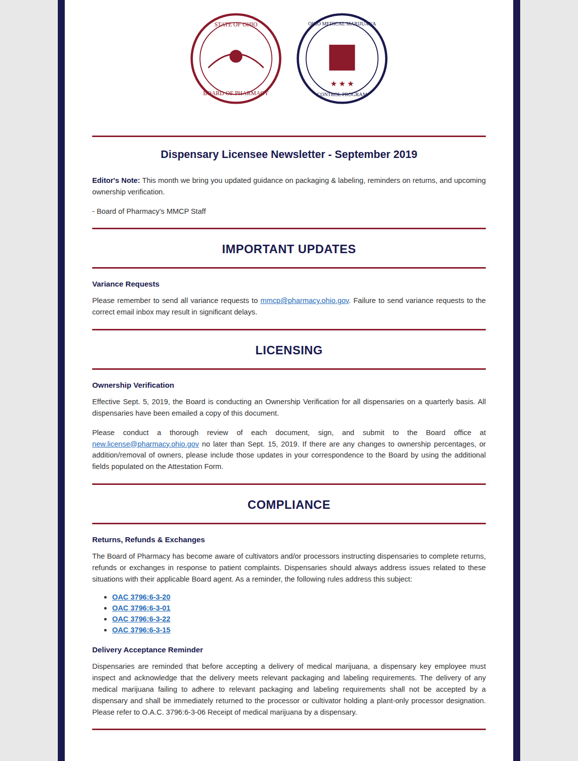Dispensary Licensee Newsletter - September 2019
Editor's Note: This month we bring you updated guidance on packaging & labeling, reminders on returns, and upcoming ownership verification.
- Board of Pharmacy's MMCP Staff
IMPORTANT UPDATES
Variance Requests
Please remember to send all variance requests to mmcp@pharmacy.ohio.gov. Failure to send variance requests to the correct email inbox may result in significant delays.
LICENSING
Ownership Verification
Effective Sept. 5, 2019, the Board is conducting an Ownership Verification for all dispensaries on a quarterly basis. All dispensaries have been emailed a copy of this document.
Please conduct a thorough review of each document, sign, and submit to the Board office at new.license@pharmacy.ohio.gov no later than Sept. 15, 2019. If there are any changes to ownership percentages, or addition/removal of owners, please include those updates in your correspondence to the Board by using the additional fields populated on the Attestation Form.
COMPLIANCE
Returns, Refunds & Exchanges
The Board of Pharmacy has become aware of cultivators and/or processors instructing dispensaries to complete returns, refunds or exchanges in response to patient complaints. Dispensaries should always address issues related to these situations with their applicable Board agent. As a reminder, the following rules address this subject:
OAC 3796:6-3-20
OAC 3796:6-3-01
OAC 3796:6-3-22
OAC 3796:6-3-15
Delivery Acceptance Reminder
Dispensaries are reminded that before accepting a delivery of medical marijuana, a dispensary key employee must inspect and acknowledge that the delivery meets relevant packaging and labeling requirements. The delivery of any medical marijuana failing to adhere to relevant packaging and labeling requirements shall not be accepted by a dispensary and shall be immediately returned to the processor or cultivator holding a plant-only processor designation. Please refer to O.A.C. 3796:6-3-06 Receipt of medical marijuana by a dispensary.